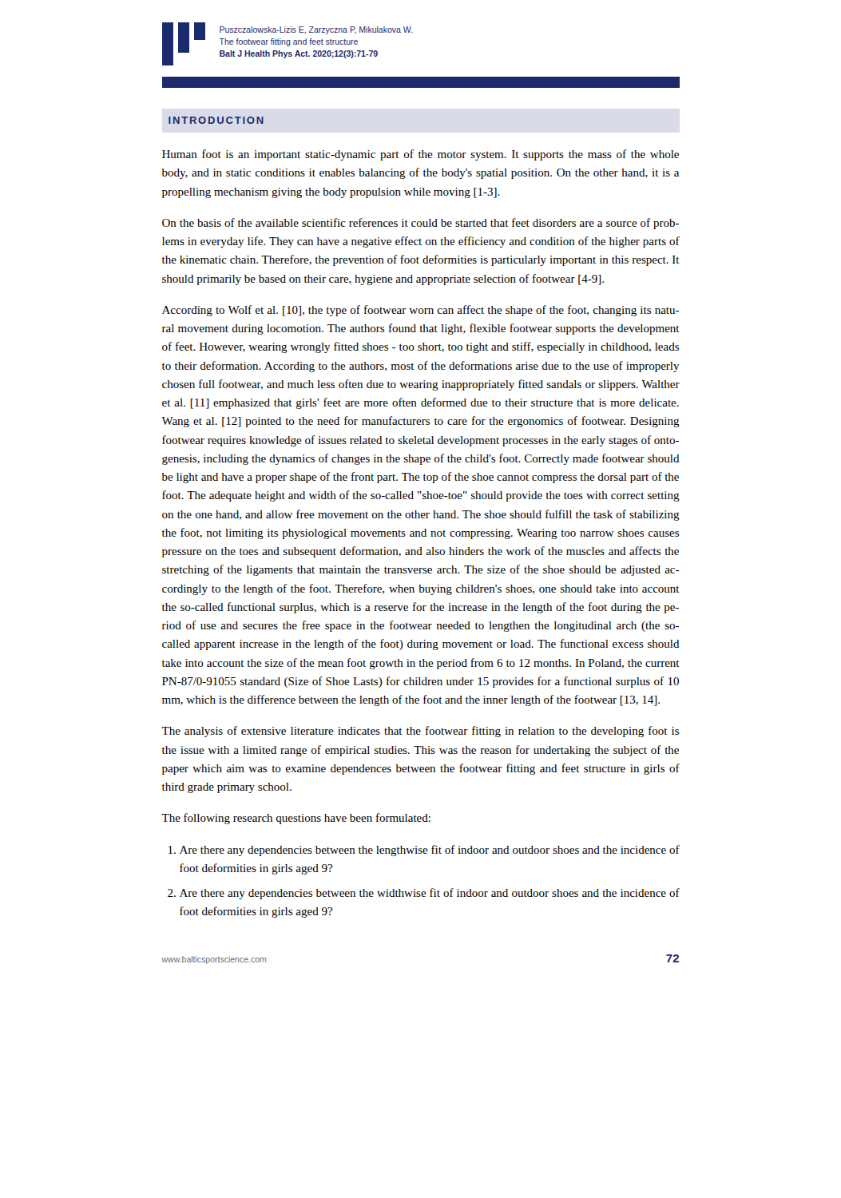Puszczalowska-Lizis E, Zarzyczna P, Mikulakova W.
The footwear fitting and feet structure
Balt J Health Phys Act. 2020;12(3):71-79
Introduction
Human foot is an important static-dynamic part of the motor system. It supports the mass of the whole body, and in static conditions it enables balancing of the body's spatial position. On the other hand, it is a propelling mechanism giving the body propulsion while moving [1-3].
On the basis of the available scientific references it could be started that feet disorders are a source of problems in everyday life. They can have a negative effect on the efficiency and condition of the higher parts of the kinematic chain. Therefore, the prevention of foot deformities is particularly important in this respect. It should primarily be based on their care, hygiene and appropriate selection of footwear [4-9].
According to Wolf et al. [10], the type of footwear worn can affect the shape of the foot, changing its natural movement during locomotion. The authors found that light, flexible footwear supports the development of feet. However, wearing wrongly fitted shoes - too short, too tight and stiff, especially in childhood, leads to their deformation. According to the authors, most of the deformations arise due to the use of improperly chosen full footwear, and much less often due to wearing inappropriately fitted sandals or slippers. Walther et al. [11] emphasized that girls' feet are more often deformed due to their structure that is more delicate. Wang et al. [12] pointed to the need for manufacturers to care for the ergonomics of footwear. Designing footwear requires knowledge of issues related to skeletal development processes in the early stages of ontogenesis, including the dynamics of changes in the shape of the child's foot. Correctly made footwear should be light and have a proper shape of the front part. The top of the shoe cannot compress the dorsal part of the foot. The adequate height and width of the so-called "shoe-toe" should provide the toes with correct setting on the one hand, and allow free movement on the other hand. The shoe should fulfill the task of stabilizing the foot, not limiting its physiological movements and not compressing. Wearing too narrow shoes causes pressure on the toes and subsequent deformation, and also hinders the work of the muscles and affects the stretching of the ligaments that maintain the transverse arch. The size of the shoe should be adjusted accordingly to the length of the foot. Therefore, when buying children's shoes, one should take into account the so-called functional surplus, which is a reserve for the increase in the length of the foot during the period of use and secures the free space in the footwear needed to lengthen the longitudinal arch (the so-called apparent increase in the length of the foot) during movement or load. The functional excess should take into account the size of the mean foot growth in the period from 6 to 12 months. In Poland, the current PN-87/0-91055 standard (Size of Shoe Lasts) for children under 15 provides for a functional surplus of 10 mm, which is the difference between the length of the foot and the inner length of the footwear [13, 14].
The analysis of extensive literature indicates that the footwear fitting in relation to the developing foot is the issue with a limited range of empirical studies. This was the reason for undertaking the subject of the paper which aim was to examine dependences between the footwear fitting and feet structure in girls of third grade primary school.
The following research questions have been formulated:
Are there any dependencies between the lengthwise fit of indoor and outdoor shoes and the incidence of foot deformities in girls aged 9?
Are there any dependencies between the widthwise fit of indoor and outdoor shoes and the incidence of foot deformities in girls aged 9?
www.balticsportscience.com 72